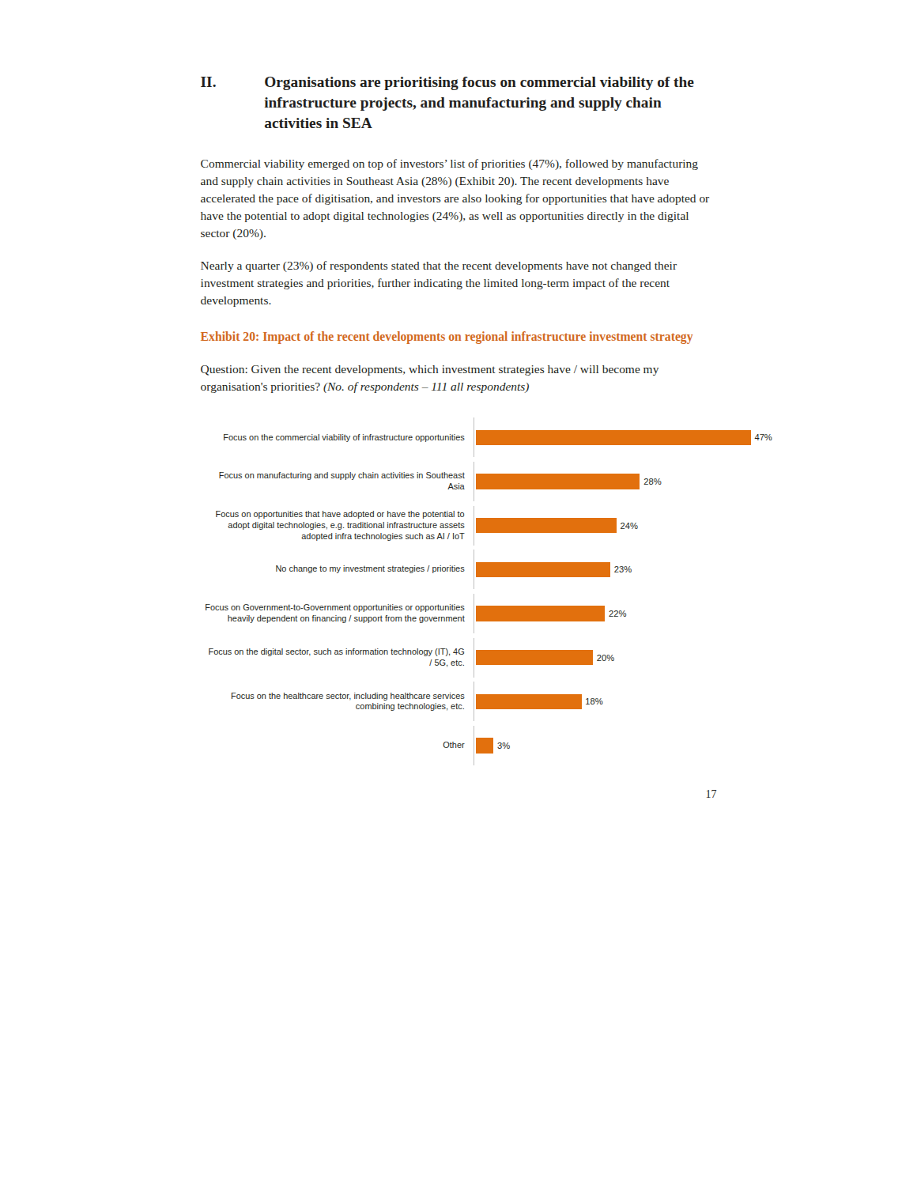II. Organisations are prioritising focus on commercial viability of the infrastructure projects, and manufacturing and supply chain activities in SEA
Commercial viability emerged on top of investors’ list of priorities (47%), followed by manufacturing and supply chain activities in Southeast Asia (28%) (Exhibit 20). The recent developments have accelerated the pace of digitisation, and investors are also looking for opportunities that have adopted or have the potential to adopt digital technologies (24%), as well as opportunities directly in the digital sector (20%).
Nearly a quarter (23%) of respondents stated that the recent developments have not changed their investment strategies and priorities, further indicating the limited long-term impact of the recent developments.
Exhibit 20: Impact of the recent developments on regional infrastructure investment strategy
Question: Given the recent developments, which investment strategies have / will become my organisation's priorities? (No. of respondents – 111 all respondents)
Focus on the commercial viability of infrastructure opportunities
47%
Focus on manufacturing and supply chain activities in Southeast Asia
28%
Focus on opportunities that have adopted or have the potential to adopt digital technologies, e.g. traditional infrastructure assets adopted infra technologies such as AI / IoT
24%
No change to my investment strategies / priorities
23%
Focus on Government-to-Government opportunities or opportunities heavily dependent on financing / support from the government
22%
Focus on the digital sector, such as information technology (IT), 4G / 5G, etc.
20%
Focus on the healthcare sector, including healthcare services combining technologies, etc.
18%
Other
3%
17